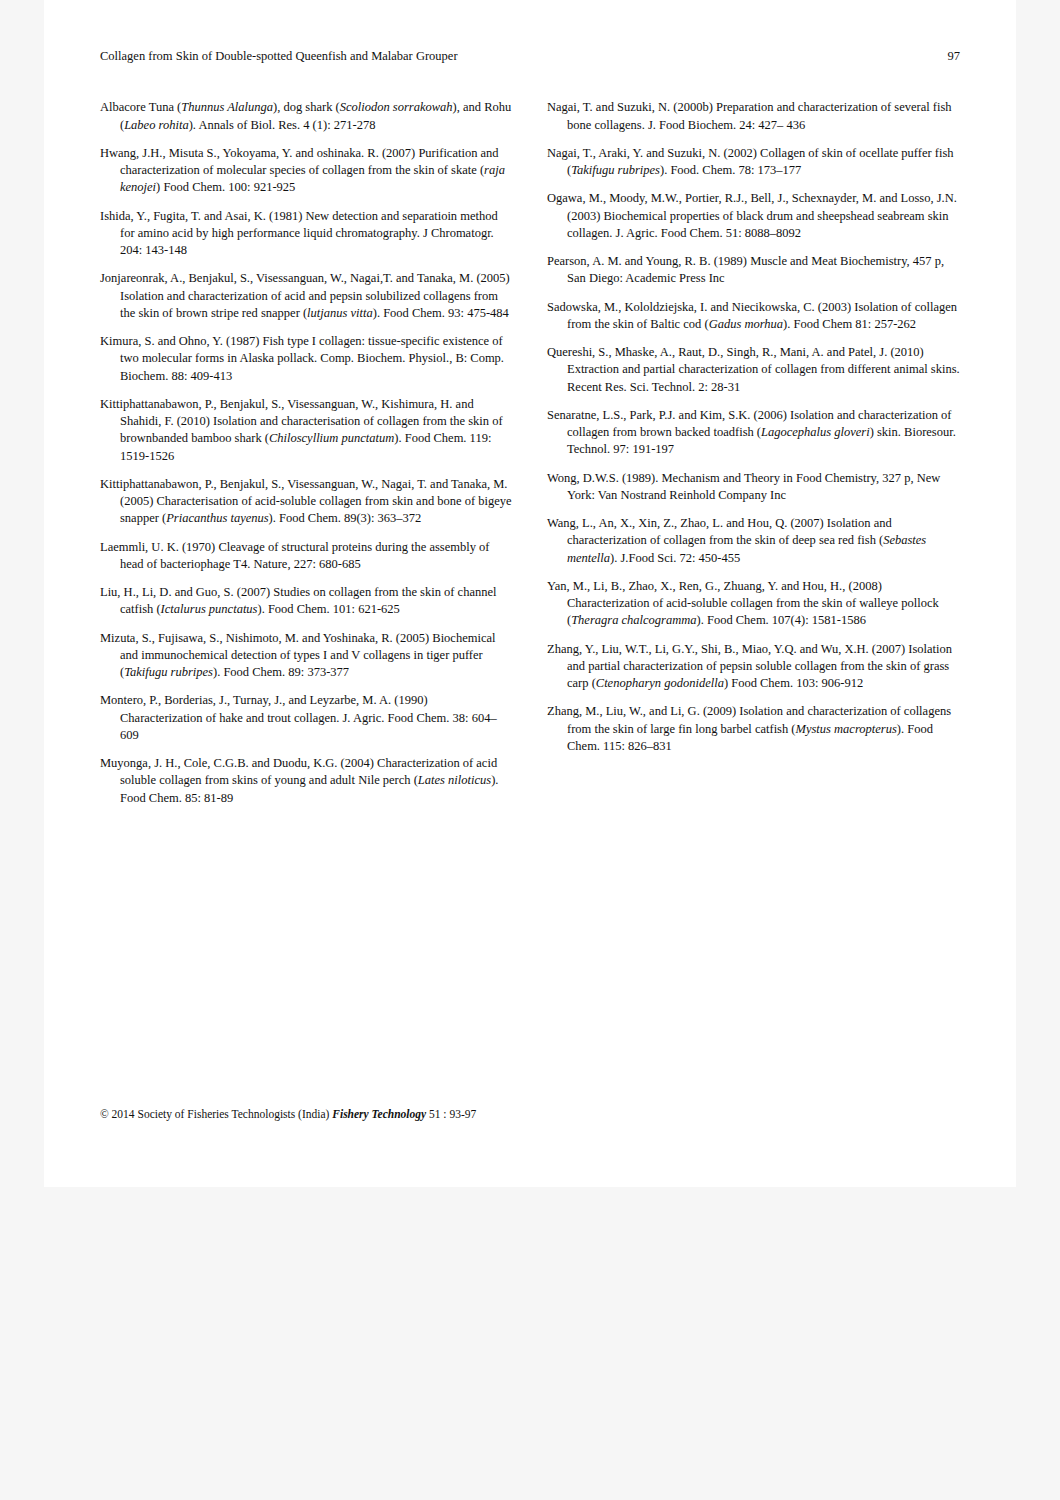Collagen from Skin of Double-spotted Queenfish and Malabar Grouper 97
Albacore Tuna (Thunnus Alalunga), dog shark (Scoliodon sorrakowah), and Rohu (Labeo rohita). Annals of Biol. Res. 4 (1): 271-278
Hwang, J.H., Misuta S., Yokoyama, Y. and oshinaka. R. (2007) Purification and characterization of molecular species of collagen from the skin of skate (raja kenojei) Food Chem. 100: 921-925
Ishida, Y., Fugita, T. and Asai, K. (1981) New detection and separatioin method for amino acid by high performance liquid chromatography. J Chromatogr. 204: 143-148
Jonjareonrak, A., Benjakul, S., Visessanguan, W., Nagai,T. and Tanaka, M. (2005) Isolation and characterization of acid and pepsin solubilized collagens from the skin of brown stripe red snapper (lutjanus vitta). Food Chem. 93: 475-484
Kimura, S. and Ohno, Y. (1987) Fish type I collagen: tissue-specific existence of two molecular forms in Alaska pollack. Comp. Biochem. Physiol., B: Comp. Biochem. 88: 409-413
Kittiphattanabawon, P., Benjakul, S., Visessanguan, W., Kishimura, H. and Shahidi, F. (2010) Isolation and characterisation of collagen from the skin of brownbanded bamboo shark (Chiloscyllium punctatum). Food Chem. 119: 1519-1526
Kittiphattanabawon, P., Benjakul, S., Visessanguan, W., Nagai, T. and Tanaka, M. (2005) Characterisation of acid-soluble collagen from skin and bone of bigeye snapper (Priacanthus tayenus). Food Chem. 89(3): 363–372
Laemmli, U. K. (1970) Cleavage of structural proteins during the assembly of head of bacteriophage T4. Nature, 227: 680-685
Liu, H., Li, D. and Guo, S. (2007) Studies on collagen from the skin of channel catfish (Ictalurus punctatus). Food Chem. 101: 621-625
Mizuta, S., Fujisawa, S., Nishimoto, M. and Yoshinaka, R. (2005) Biochemical and immunochemical detection of types I and V collagens in tiger puffer (Takifugu rubripes). Food Chem. 89: 373-377
Montero, P., Borderias, J., Turnay, J., and Leyzarbe, M. A. (1990) Characterization of hake and trout collagen. J. Agric. Food Chem. 38: 604–609
Muyonga, J. H., Cole, C.G.B. and Duodu, K.G. (2004) Characterization of acid soluble collagen from skins of young and adult Nile perch (Lates niloticus). Food Chem. 85: 81-89
Nagai, T. and Suzuki, N. (2000b) Preparation and characterization of several fish bone collagens. J. Food Biochem. 24: 427– 436
Nagai, T., Araki, Y. and Suzuki, N. (2002) Collagen of skin of ocellate puffer fish (Takifugu rubripes). Food. Chem. 78: 173–177
Ogawa, M., Moody, M.W., Portier, R.J., Bell, J., Schexnayder, M. and Losso, J.N. (2003) Biochemical properties of black drum and sheepshead seabream skin collagen. J. Agric. Food Chem. 51: 8088–8092
Pearson, A. M. and Young, R. B. (1989) Muscle and Meat Biochemistry, 457 p, San Diego: Academic Press Inc
Sadowska, M., Kololdziejska, I. and Niecikowska, C. (2003) Isolation of collagen from the skin of Baltic cod (Gadus morhua). Food Chem 81: 257-262
Quereshi, S., Mhaske, A., Raut, D., Singh, R., Mani, A. and Patel, J. (2010) Extraction and partial characterization of collagen from different animal skins. Recent Res. Sci. Technol. 2: 28-31
Senaratne, L.S., Park, P.J. and Kim, S.K. (2006) Isolation and characterization of collagen from brown backed toadfish (Lagocephalus gloveri) skin. Bioresour. Technol. 97: 191-197
Wong, D.W.S. (1989). Mechanism and Theory in Food Chemistry, 327 p, New York: Van Nostrand Reinhold Company Inc
Wang, L., An, X., Xin, Z., Zhao, L. and Hou, Q. (2007) Isolation and characterization of collagen from the skin of deep sea red fish (Sebastes mentella). J.Food Sci. 72: 450-455
Yan, M., Li, B., Zhao, X., Ren, G., Zhuang, Y. and Hou, H., (2008) Characterization of acid-soluble collagen from the skin of walleye pollock (Theragra chalcogramma). Food Chem. 107(4): 1581-1586
Zhang, Y., Liu, W.T., Li, G.Y., Shi, B., Miao, Y.Q. and Wu, X.H. (2007) Isolation and partial characterization of pepsin soluble collagen from the skin of grass carp (Ctenopharyn godonidella) Food Chem. 103: 906-912
Zhang, M., Liu, W., and Li, G. (2009) Isolation and characterization of collagens from the skin of large fin long barbel catfish (Mystus macropterus). Food Chem. 115: 826–831
© 2014 Society of Fisheries Technologists (India) Fishery Technology 51 : 93-97